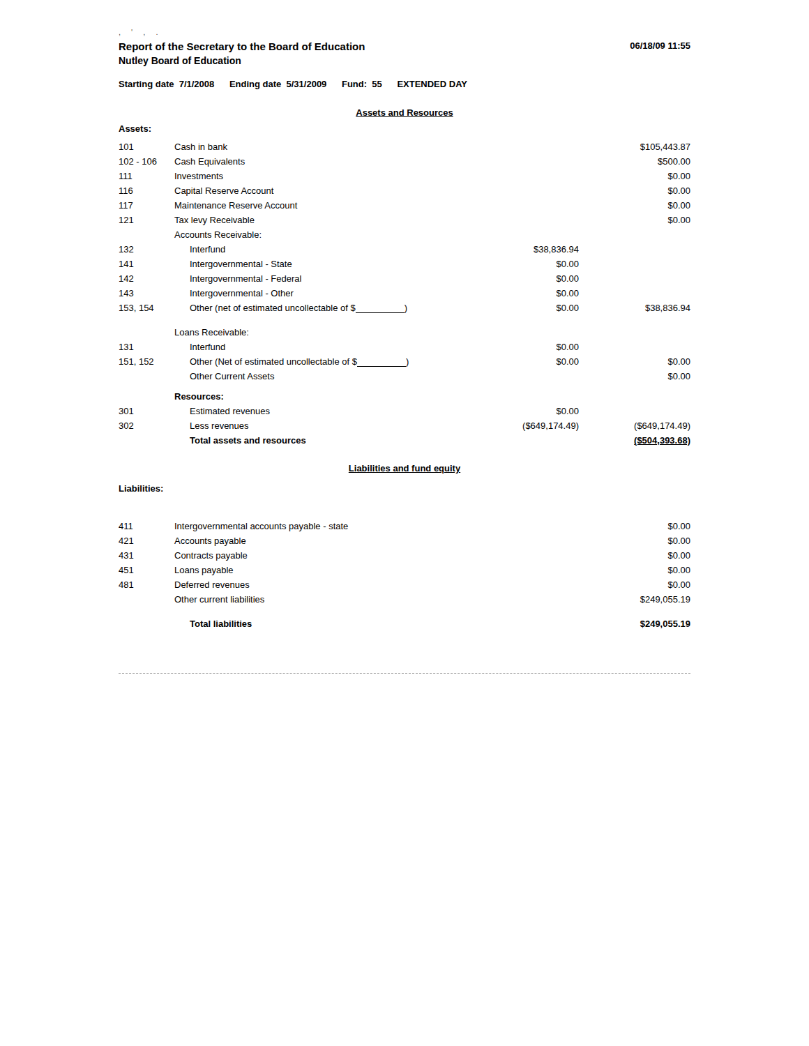, ' , .
06/18/09 11:55
Report of the Secretary to the Board of Education
Nutley Board of Education
Starting date 7/1/2008 Ending date 5/31/2009 Fund: 55 EXTENDED DAY
Assets and Resources
Assets:
| 101 | Cash in bank | | $105,443.87 |
| 102 - 106 | Cash Equivalents | | $500.00 |
| 111 | Investments | | $0.00 |
| 116 | Capital Reserve Account | | $0.00 |
| 117 | Maintenance Reserve Account | | $0.00 |
| 121 | Tax levy Receivable | | $0.00 |
| | Accounts Receivable: | | |
| 132 | Interfund | $38,836.94 | |
| 141 | Intergovernmental - State | $0.00 | |
| 142 | Intergovernmental - Federal | $0.00 | |
| 143 | Intergovernmental - Other | $0.00 | |
| 153, 154 | Other (net of estimated uncollectable of $ ) | $0.00 | $38,836.94 |
| | Loans Receivable: | | |
| 131 | Interfund | $0.00 | |
| 151, 152 | Other (Net of estimated uncollectable of $ ) | $0.00 | $0.00 |
| | Other Current Assets | | $0.00 |
| | Resources: | | |
| 301 | Estimated revenues | $0.00 | |
| 302 | Less revenues | ($649,174.49) | ($649,174.49) |
| | Total assets and resources | | ($504,393.68) |
Liabilities and fund equity
Liabilities:
| 411 | Intergovernmental accounts payable - state | | $0.00 |
| 421 | Accounts payable | | $0.00 |
| 431 | Contracts payable | | $0.00 |
| 451 | Loans payable | | $0.00 |
| 481 | Deferred revenues | | $0.00 |
| | Other current liabilities | | $249,055.19 |
| | Total liabilities | | $249,055.19 |